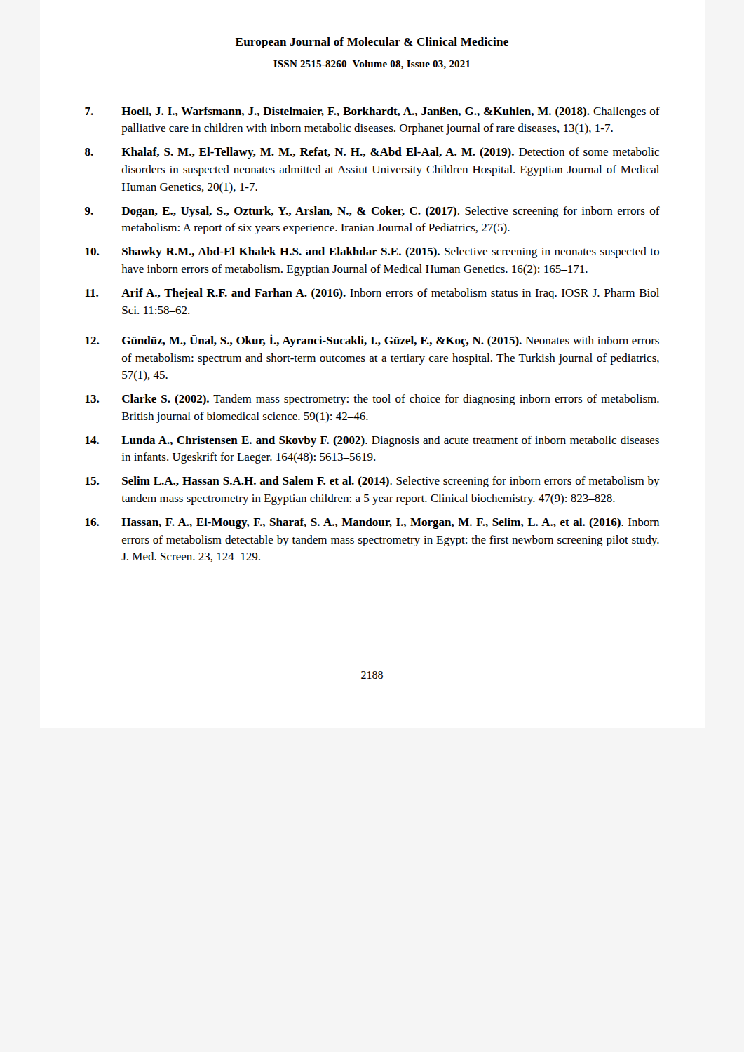European Journal of Molecular & Clinical Medicine
ISSN 2515-8260 Volume 08, Issue 03, 2021
7. Hoell, J. I., Warfsmann, J., Distelmaier, F., Borkhardt, A., Janßen, G., &Kuhlen, M. (2018). Challenges of palliative care in children with inborn metabolic diseases. Orphanet journal of rare diseases, 13(1), 1-7.
8. Khalaf, S. M., El-Tellawy, M. M., Refat, N. H., &Abd El-Aal, A. M. (2019). Detection of some metabolic disorders in suspected neonates admitted at Assiut University Children Hospital. Egyptian Journal of Medical Human Genetics, 20(1), 1-7.
9. Dogan, E., Uysal, S., Ozturk, Y., Arslan, N., & Coker, C. (2017). Selective screening for inborn errors of metabolism: A report of six years experience. Iranian Journal of Pediatrics, 27(5).
10. Shawky R.M., Abd-El Khalek H.S. and Elakhdar S.E. (2015). Selective screening in neonates suspected to have inborn errors of metabolism. Egyptian Journal of Medical Human Genetics. 16(2): 165–171.
11. Arif A., Thejeal R.F. and Farhan A. (2016). Inborn errors of metabolism status in Iraq. IOSR J. Pharm Biol Sci. 11:58–62.
12. Gündüz, M., Ünal, S., Okur, İ., Ayranci-Sucakli, I., Güzel, F., &Koç, N. (2015). Neonates with inborn errors of metabolism: spectrum and short-term outcomes at a tertiary care hospital. The Turkish journal of pediatrics, 57(1), 45.
13. Clarke S. (2002). Tandem mass spectrometry: the tool of choice for diagnosing inborn errors of metabolism. British journal of biomedical science. 59(1): 42–46.
14. Lunda A., Christensen E. and Skovby F. (2002). Diagnosis and acute treatment of inborn metabolic diseases in infants. Ugeskrift for Laeger. 164(48): 5613–5619.
15. Selim L.A., Hassan S.A.H. and Salem F. et al. (2014). Selective screening for inborn errors of metabolism by tandem mass spectrometry in Egyptian children: a 5 year report. Clinical biochemistry. 47(9): 823–828.
16. Hassan, F. A., El-Mougy, F., Sharaf, S. A., Mandour, I., Morgan, M. F., Selim, L. A., et al. (2016). Inborn errors of metabolism detectable by tandem mass spectrometry in Egypt: the first newborn screening pilot study. J. Med. Screen. 23, 124–129.
2188